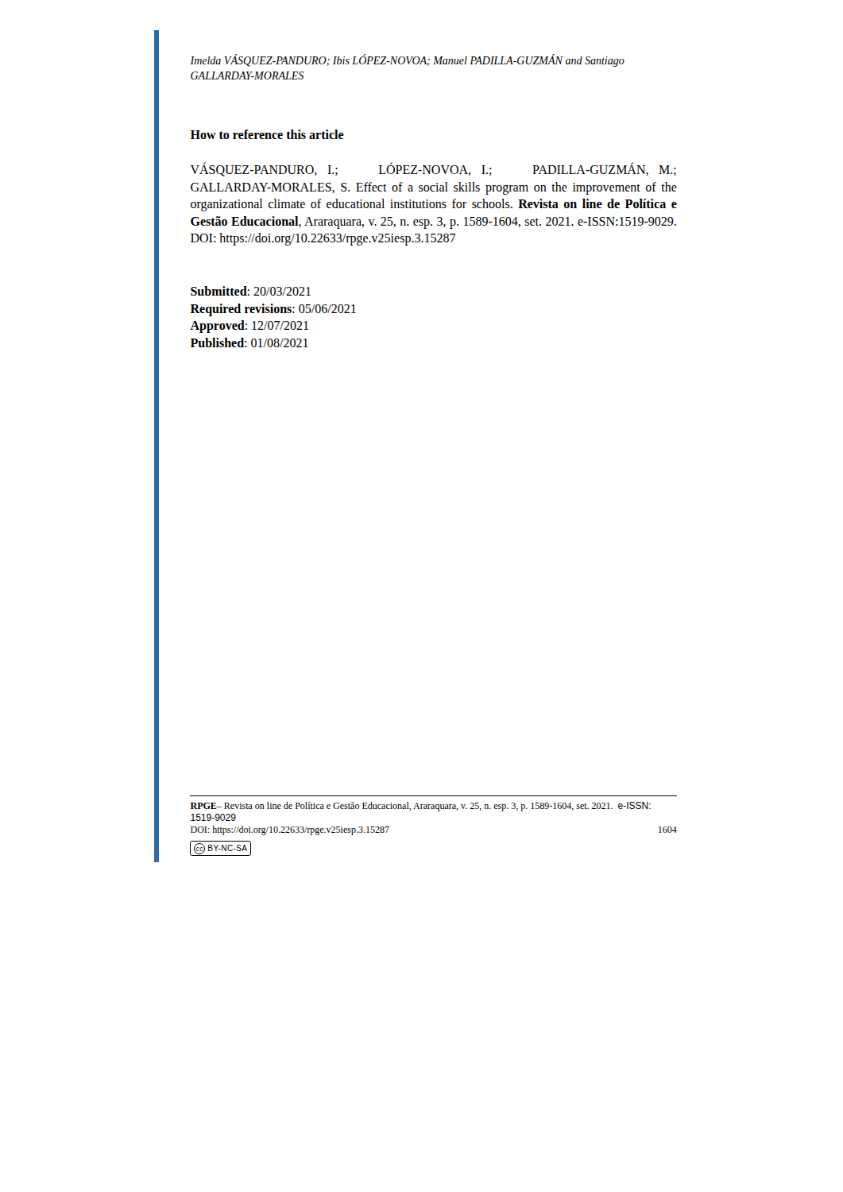Imelda VÁSQUEZ-PANDURO; Ibis LÓPEZ-NOVOA; Manuel PADILLA-GUZMÁN and Santiago GALLARDAY-MORALES
How to reference this article
VÁSQUEZ-PANDURO, I.; LÓPEZ-NOVOA, I.; PADILLA-GUZMÁN, M.; GALLARDAY-MORALES, S. Effect of a social skills program on the improvement of the organizational climate of educational institutions for schools. Revista on line de Política e Gestão Educacional, Araraquara, v. 25, n. esp. 3, p. 1589-1604, set. 2021. e-ISSN:1519-9029. DOI: https://doi.org/10.22633/rpge.v25iesp.3.15287
Submitted: 20/03/2021
Required revisions: 05/06/2021
Approved: 12/07/2021
Published: 01/08/2021
RPGE– Revista on line de Política e Gestão Educacional, Araraquara, v. 25, n. esp. 3, p. 1589-1604, set. 2021. e-ISSN: 1519-9029 DOI: https://doi.org/10.22633/rpge.v25iesp.3.152871604
cc BY-NC-SA